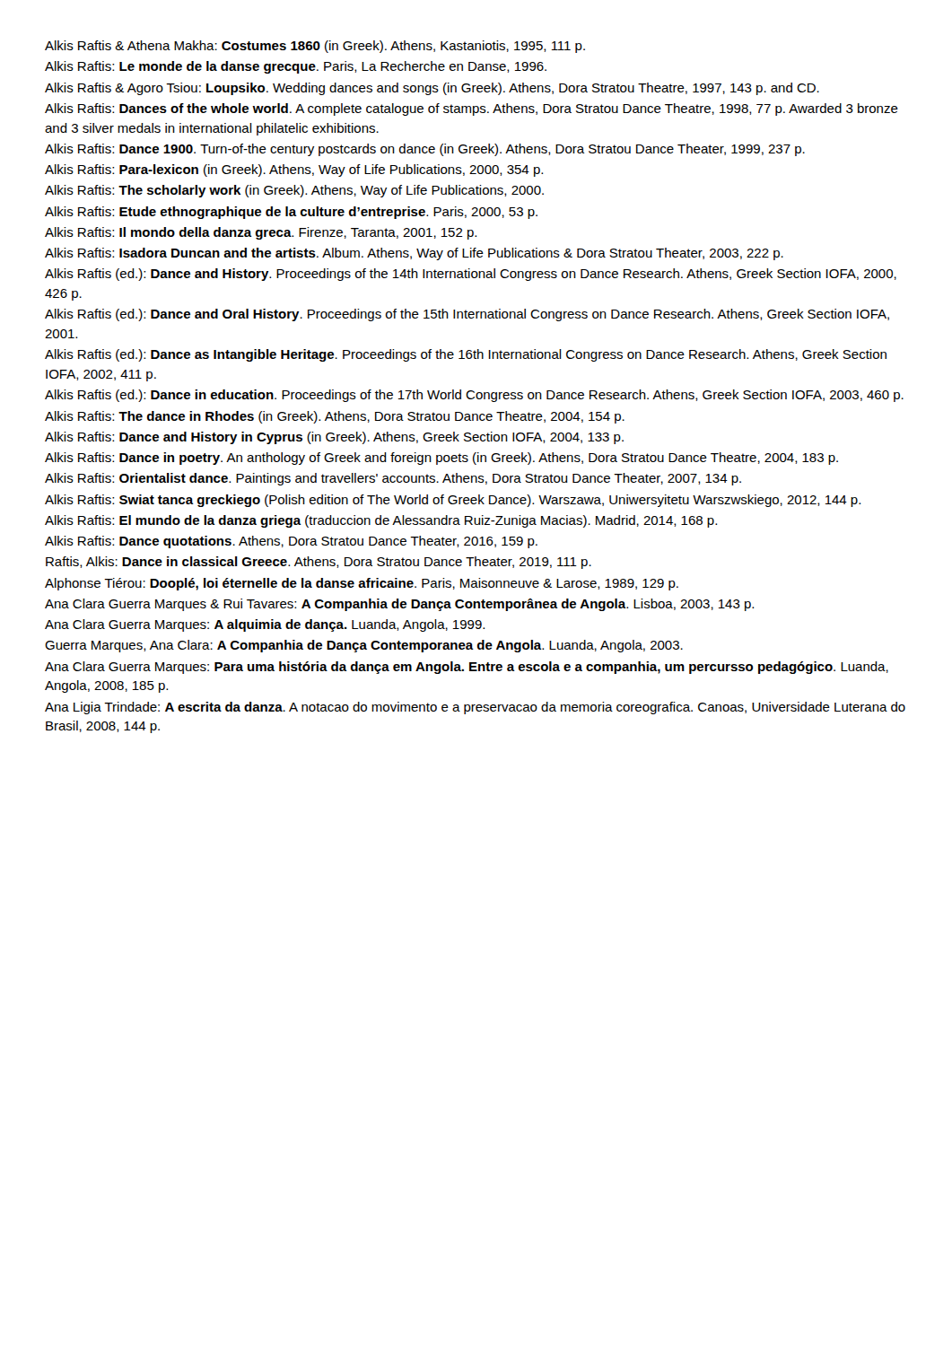Alkis Raftis & Athena Makha: Costumes 1860 (in Greek). Athens, Kastaniotis, 1995, 111 p.
Alkis Raftis: Le monde de la danse grecque. Paris, La Recherche en Danse, 1996.
Alkis Raftis & Agoro Tsiou: Loupsiko. Wedding dances and songs (in Greek). Athens, Dora Stratou Theatre, 1997, 143 p. and CD.
Alkis Raftis: Dances of the whole world. A complete catalogue of stamps. Athens, Dora Stratou Dance Theatre, 1998, 77 p. Awarded 3 bronze and 3 silver medals in international philatelic exhibitions.
Alkis Raftis: Dance 1900. Turn-of-the century postcards on dance (in Greek). Athens, Dora Stratou Dance Theater, 1999, 237 p.
Alkis Raftis: Para-lexicon (in Greek). Athens, Way of Life Publications, 2000, 354 p.
Alkis Raftis: The scholarly work (in Greek). Athens, Way of Life Publications, 2000.
Alkis Raftis: Etude ethnographique de la culture d’entreprise. Paris, 2000, 53 p.
Alkis Raftis: Il mondo della danza greca. Firenze, Taranta, 2001, 152 p.
Alkis Raftis: Isadora Duncan and the artists. Album. Athens, Way of Life Publications & Dora Stratou Theater, 2003, 222 p.
Alkis Raftis (ed.): Dance and History. Proceedings of the 14th International Congress on Dance Research. Athens, Greek Section IOFA, 2000, 426 p.
Alkis Raftis (ed.): Dance and Oral History. Proceedings of the 15th International Congress on Dance Research. Athens, Greek Section IOFA, 2001.
Alkis Raftis (ed.): Dance as Intangible Heritage. Proceedings of the 16th International Congress on Dance Research. Athens, Greek Section IOFA, 2002, 411 p.
Alkis Raftis (ed.): Dance in education. Proceedings of the 17th World Congress on Dance Research. Athens, Greek Section IOFA, 2003, 460 p.
Alkis Raftis: The dance in Rhodes (in Greek). Athens, Dora Stratou Dance Theatre, 2004, 154 p.
Alkis Raftis: Dance and History in Cyprus (in Greek). Athens, Greek Section IOFA, 2004, 133 p.
Alkis Raftis: Dance in poetry. An anthology of Greek and foreign poets (in Greek). Athens, Dora Stratou Dance Theatre, 2004, 183 p.
Alkis Raftis: Orientalist dance. Paintings and travellers' accounts. Athens, Dora Stratou Dance Theater, 2007, 134 p.
Alkis Raftis: Swiat tanca greckiego (Polish edition of The World of Greek Dance). Warszawa, Uniwersyitetu Warszwskiego, 2012, 144 p.
Alkis Raftis: El mundo de la danza griega (traduccion de Alessandra Ruiz-Zuniga Macias). Madrid, 2014, 168 p.
Alkis Raftis: Dance quotations. Athens, Dora Stratou Dance Theater, 2016, 159 p.
Raftis, Alkis: Dance in classical Greece. Athens, Dora Stratou Dance Theater, 2019, 111 p.
Alphonse Tiérou: Dooplé, loi éternelle de la danse africaine. Paris, Maisonneuve & Larose, 1989, 129 p.
Ana Clara Guerra Marques & Rui Tavares: A Companhia de Dança Contemporânea de Angola. Lisboa, 2003, 143 p.
Ana Clara Guerra Marques: A alquimia de dança. Luanda, Angola, 1999.
Guerra Marques, Ana Clara: A Companhia de Dança Contemporanea de Angola. Luanda, Angola, 2003.
Ana Clara Guerra Marques: Para uma história da dança em Angola. Entre a escola e a companhia, um percursso pedagógico. Luanda, Angola, 2008, 185 p.
Ana Ligia Trindade: A escrita da danza. A notacao do movimento e a preservacao da memoria coreografica. Canoas, Universidade Luterana do Brasil, 2008, 144 p.